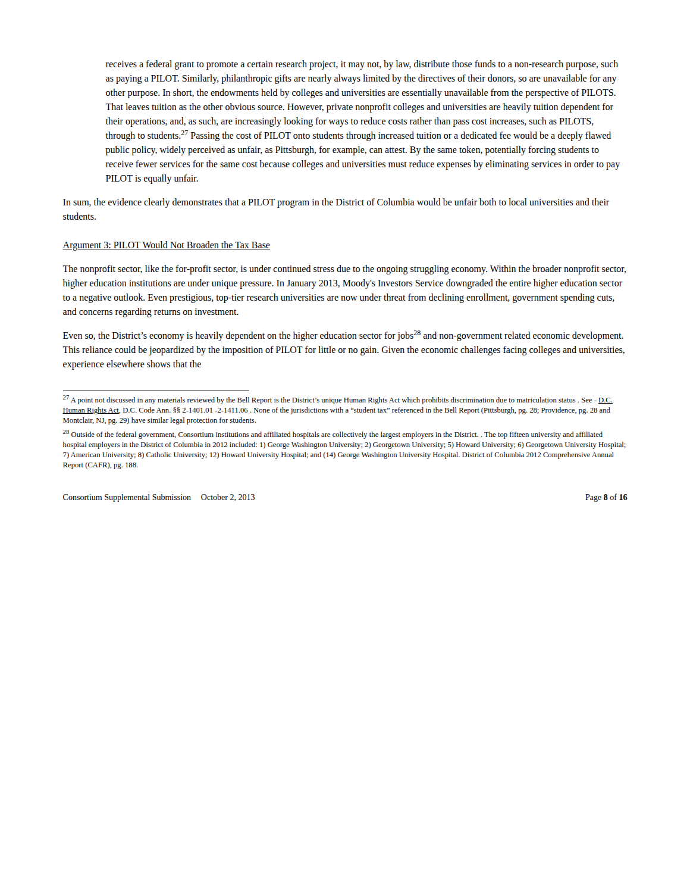receives a federal grant to promote a certain research project, it may not, by law, distribute those funds to a non‑research purpose, such as paying a PILOT. Similarly, philanthropic gifts are nearly always limited by the directives of their donors, so are unavailable for any other purpose. In short, the endowments held by colleges and universities are essentially unavailable from the perspective of PILOTS. That leaves tuition as the other obvious source. However, private nonprofit colleges and universities are heavily tuition dependent for their operations, and, as such, are increasingly looking for ways to reduce costs rather than pass cost increases, such as PILOTS, through to students.27 Passing the cost of PILOT onto students through increased tuition or a dedicated fee would be a deeply flawed public policy, widely perceived as unfair, as Pittsburgh, for example, can attest. By the same token, potentially forcing students to receive fewer services for the same cost because colleges and universities must reduce expenses by eliminating services in order to pay PILOT is equally unfair.
In sum, the evidence clearly demonstrates that a PILOT program in the District of Columbia would be unfair both to local universities and their students.
Argument 3: PILOT Would Not Broaden the Tax Base
The nonprofit sector, like the for‑profit sector, is under continued stress due to the ongoing struggling economy. Within the broader nonprofit sector, higher education institutions are under unique pressure. In January 2013, Moody's Investors Service downgraded the entire higher education sector to a negative outlook. Even prestigious, top‑tier research universities are now under threat from declining enrollment, government spending cuts, and concerns regarding returns on investment.
Even so, the District’s economy is heavily dependent on the higher education sector for jobs28 and non‑government related economic development. This reliance could be jeopardized by the imposition of PILOT for little or no gain. Given the economic challenges facing colleges and universities, experience elsewhere shows that the
27 A point not discussed in any materials reviewed by the Bell Report is the District’s unique Human Rights Act which prohibits discrimination due to matriculation status . See - D.C. Human Rights Act, D.C. Code Ann. §§ 2-1401.01 -2-1411.06 . None of the jurisdictions with a “student tax” referenced in the Bell Report (Pittsburgh, pg. 28; Providence, pg. 28 and Montclair, NJ, pg. 29) have similar legal protection for students.
28 Outside of the federal government, Consortium institutions and affiliated hospitals are collectively the largest employers in the District. . The top fifteen university and affiliated hospital employers in the District of Columbia in 2012 included: 1) George Washington University; 2) Georgetown University; 5) Howard University; 6) Georgetown University Hospital; 7) American University; 8) Catholic University; 12) Howard University Hospital; and (14) George Washington University Hospital. District of Columbia 2012 Comprehensive Annual Report (CAFR), pg. 188.
Consortium Supplemental Submission October 2, 2013 Page 8 of 16